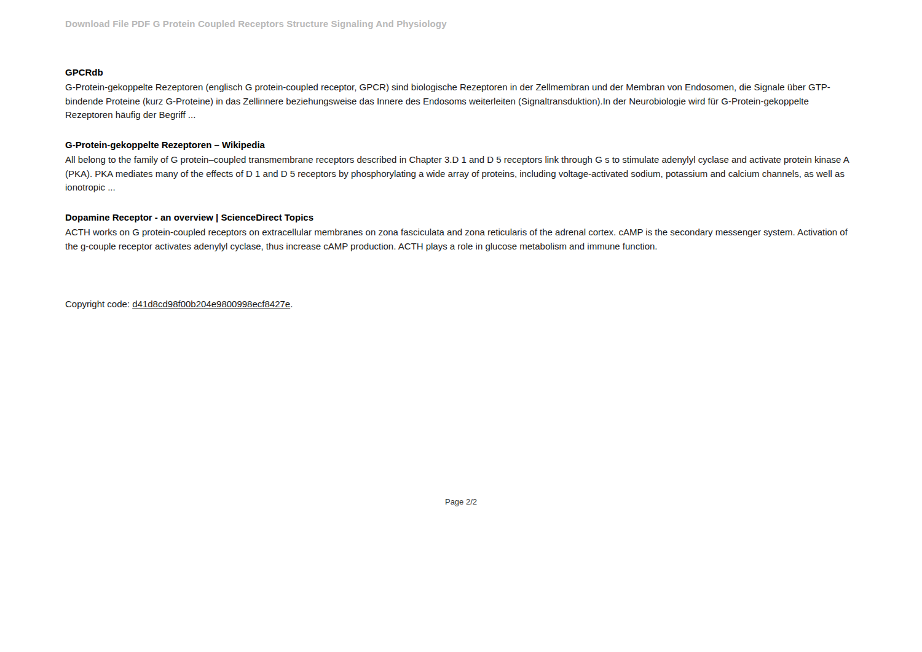Download File PDF G Protein Coupled Receptors Structure Signaling And Physiology
GPCRdb
G-Protein-gekoppelte Rezeptoren (englisch G protein-coupled receptor, GPCR) sind biologische Rezeptoren in der Zellmembran und der Membran von Endosomen, die Signale über GTP-bindende Proteine (kurz G-Proteine) in das Zellinnere beziehungsweise das Innere des Endosoms weiterleiten (Signaltransduktion).In der Neurobiologie wird für G-Protein-gekoppelte Rezeptoren häufig der Begriff ...
G-Protein-gekoppelte Rezeptoren – Wikipedia
All belong to the family of G protein–coupled transmembrane receptors described in Chapter 3.D 1 and D 5 receptors link through G s to stimulate adenylyl cyclase and activate protein kinase A (PKA). PKA mediates many of the effects of D 1 and D 5 receptors by phosphorylating a wide array of proteins, including voltage-activated sodium, potassium and calcium channels, as well as ionotropic ...
Dopamine Receptor - an overview | ScienceDirect Topics
ACTH works on G protein-coupled receptors on extracellular membranes on zona fasciculata and zona reticularis of the adrenal cortex. cAMP is the secondary messenger system. Activation of the g-couple receptor activates adenylyl cyclase, thus increase cAMP production. ACTH plays a role in glucose metabolism and immune function.
Copyright code: d41d8cd98f00b204e9800998ecf8427e.
Page 2/2